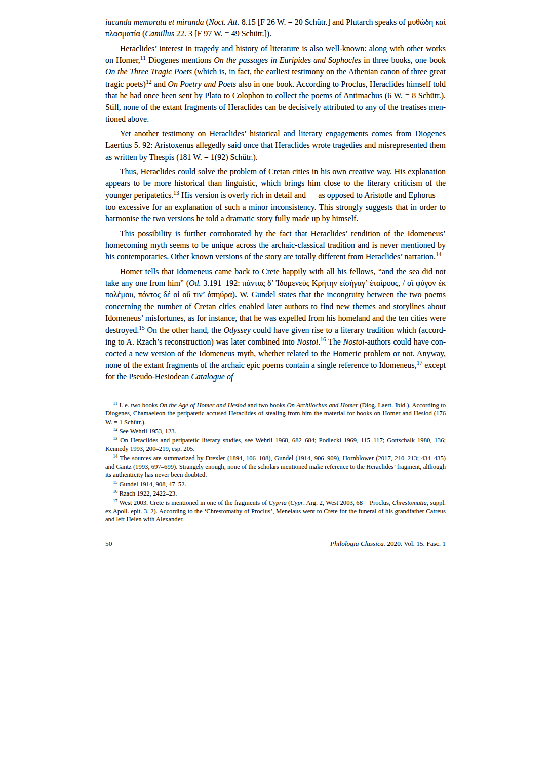iucunda memoratu et miranda (Noct. Att. 8.15 [F 26 W. = 20 Schütr.] and Plutarch speaks of μυθώδη καὶ πλασματία (Camillus 22. 3 [F 97 W. = 49 Schütr.]).
Heraclides’ interest in tragedy and history of literature is also well-known: along with other works on Homer,11 Diogenes mentions On the passages in Euripides and Sophocles in three books, one book On the Three Tragic Poets (which is, in fact, the earliest testimony on the Athenian canon of three great tragic poets)12 and On Poetry and Poets also in one book. According to Proclus, Heraclides himself told that he had once been sent by Plato to Colophon to collect the poems of Antimachus (6 W. = 8 Schütr.). Still, none of the extant fragments of Heraclides can be decisively attributed to any of the treatises mentioned above.
Yet another testimony on Heraclides’ historical and literary engagements comes from Diogenes Laertius 5. 92: Aristoxenus allegedly said once that Heraclides wrote tragedies and misrepresented them as written by Thespis (181 W. = 1(92) Schütr.).
Thus, Heraclides could solve the problem of Cretan cities in his own creative way. His explanation appears to be more historical than linguistic, which brings him close to the literary criticism of the younger peripatetics.13 His version is overly rich in detail and — as opposed to Aristotle and Ephorus — too excessive for an explanation of such a minor inconsistency. This strongly suggests that in order to harmonise the two versions he told a dramatic story fully made up by himself.
This possibility is further corroborated by the fact that Heraclides’ rendition of the Idomeneus’ homecoming myth seems to be unique across the archaic-classical tradition and is never mentioned by his contemporaries. Other known versions of the story are totally different from Heraclides’ narration.14
Homer tells that Idomeneus came back to Crete happily with all his fellows, “and the sea did not take any one from him” (Od. 3.191–192: πάντας δ’ Ἰδομενεὺς Κρήτην εἰσήγαγ’ ἑταίρους, / οἳ φύγον ἐκ πολέμου, πόντος δέ οἱ οὔ τιν’ ἀπηύρα). W. Gundel states that the incongruity between the two poems concerning the number of Cretan cities enabled later authors to find new themes and storylines about Idomeneus’ misfortunes, as for instance, that he was expelled from his homeland and the ten cities were destroyed.15 On the other hand, the Odyssey could have given rise to a literary tradition which (according to A. Rzach’s reconstruction) was later combined into Nostoi.16 The Nostoi-authors could have concocted a new version of the Idomeneus myth, whether related to the Homeric problem or not. Anyway, none of the extant fragments of the archaic epic poems contain a single reference to Idomeneus,17 except for the Pseudo-Hesiodean Catalogue of
11 I. e. two books On the Age of Homer and Hesiod and two books On Archilochus and Homer (Diog. Laert. Ibid.). According to Diogenes, Chamaeleon the peripatetic accused Heraclides of stealing from him the material for books on Homer and Hesiod (176 W. = 1 Schütr.).
12 See Wehrli 1953, 123.
13 On Heraclides and peripatetic literary studies, see Wehrli 1968, 682–684; Podlecki 1969, 115–117; Gottschalk 1980, 136; Kennedy 1993, 200–219, esp. 205.
14 The sources are summarized by Drexler (1894, 106–108), Gundel (1914, 906–909), Hornblower (2017, 210–213; 434–435) and Gantz (1993, 697–699). Strangely enough, none of the scholars mentioned make reference to the Heraclides’ fragment, although its authenticity has never been doubted.
15 Gundel 1914, 908, 47–52.
16 Rzach 1922, 2422–23.
17 West 2003. Crete is mentioned in one of the fragments of Cypria (Cypr. Arg. 2, West 2003, 68 = Proclus, Chrestomatia, suppl. ex Apoll. epit. 3. 2). According to the ‘Chrestomathy of Proclus’, Menelaus went to Crete for the funeral of his grandfather Catreus and left Helen with Alexander.
50 Philologia Classica. 2020. Vol. 15. Fasc. 1